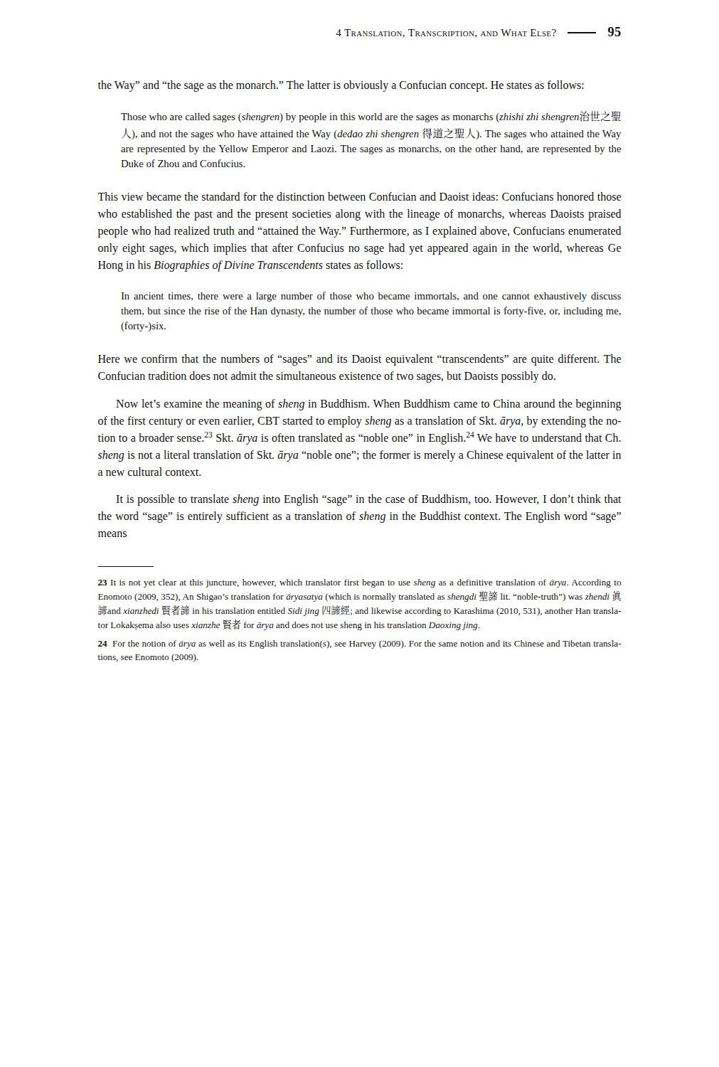4 Translation, Transcription, and What Else? 95
the Way” and “the sage as the monarch.” The latter is obviously a Confucian concept. He states as follows:
Those who are called sages (shengren) by people in this world are the sages as monarchs (zhishi zhi shengren 治世之聖人), and not the sages who have attained the Way (dedao zhi shengren 得道之聖人). The sages who attained the Way are represented by the Yellow Emperor and Laozi. The sages as monarchs, on the other hand, are represented by the Duke of Zhou and Confucius.
This view became the standard for the distinction between Confucian and Daoist ideas: Confucians honored those who established the past and the present societies along with the lineage of monarchs, whereas Daoists praised people who had realized truth and “attained the Way.” Furthermore, as I explained above, Confucians enumerated only eight sages, which implies that after Confucius no sage had yet appeared again in the world, whereas Ge Hong in his Biographies of Divine Transcendents states as follows:
In ancient times, there were a large number of those who became immortals, and one cannot exhaustively discuss them, but since the rise of the Han dynasty, the number of those who became immortal is forty-five, or, including me, (forty-)six.
Here we confirm that the numbers of “sages” and its Daoist equivalent “transcendents” are quite different. The Confucian tradition does not admit the simultaneous existence of two sages, but Daoists possibly do.
Now let’s examine the meaning of sheng in Buddhism. When Buddhism came to China around the beginning of the first century or even earlier, CBT started to employ sheng as a translation of Skt. ārya, by extending the notion to a broader sense.23 Skt. ārya is often translated as “noble one” in English.24 We have to understand that Ch. sheng is not a literal translation of Skt. ārya “noble one”; the former is merely a Chinese equivalent of the latter in a new cultural context.
It is possible to translate sheng into English “sage” in the case of Buddhism, too. However, I don’t think that the word “sage” is entirely sufficient as a translation of sheng in the Buddhist context. The English word “sage” means
23 It is not yet clear at this juncture, however, which translator first began to use sheng as a definitive translation of ārya. According to Enomoto (2009, 352), An Shigao’s translation for āryasatya (which is normally translated as shengdi 聖諦 lit. “noble-truth”) was zhendi 眞諦and xianzhedi 賢者諦 in his translation entitled Sidi jing 四諦經; and likewise according to Karashima (2010, 531), another Han translator Lokakṣema also uses xianzhe 賢者 for ārya and does not use sheng in his translation Daoxing jing.
24 For the notion of ārya as well as its English translation(s), see Harvey (2009). For the same notion and its Chinese and Tibetan translations, see Enomoto (2009).